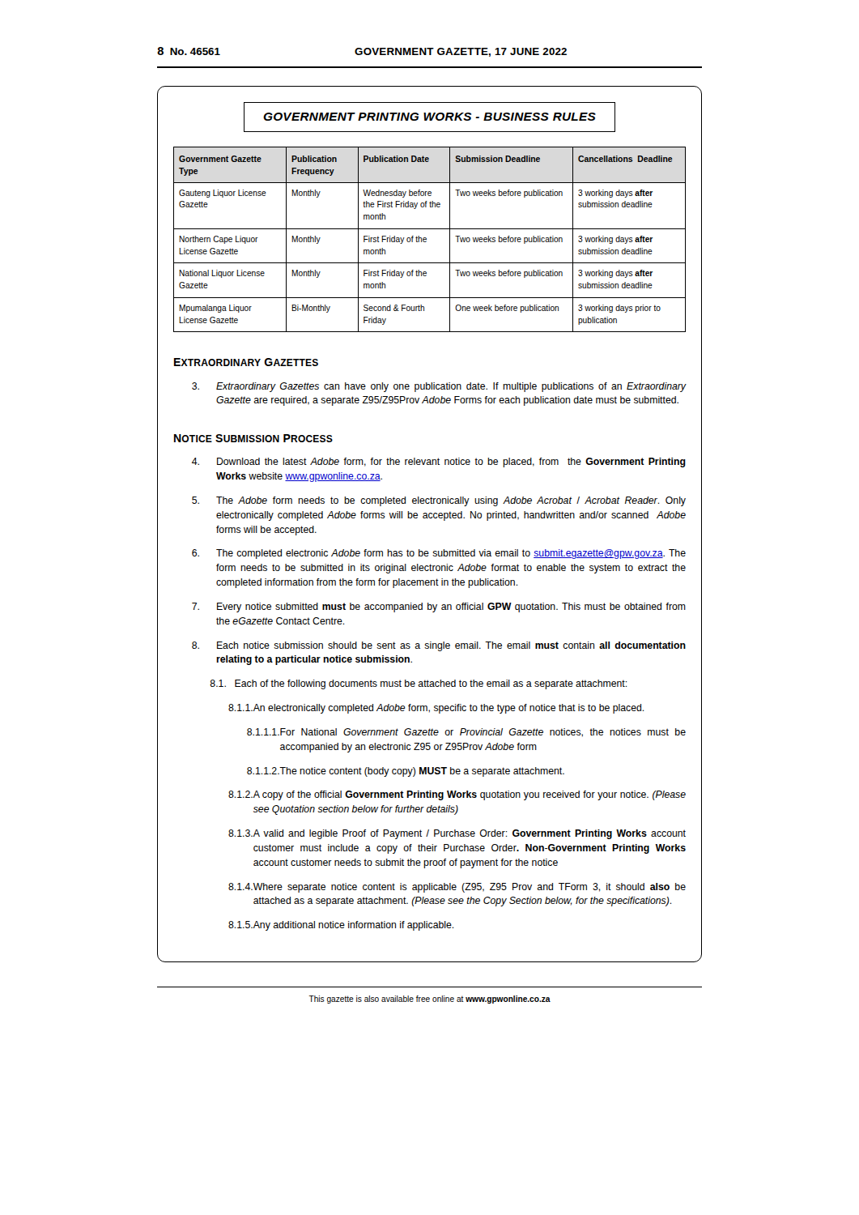8 No. 46561
GOVERNMENT GAZETTE, 17 JUNE 2022
GOVERNMENT PRINTING WORKS - BUSINESS RULES
| Government Gazette Type | Publication Frequency | Publication Date | Submission Deadline | Cancellations Deadline |
| --- | --- | --- | --- | --- |
| Gauteng Liquor License Gazette | Monthly | Wednesday before the First Friday of the month | Two weeks before publication | 3 working days after submission deadline |
| Northern Cape Liquor License Gazette | Monthly | First Friday of the month | Two weeks before publication | 3 working days after submission deadline |
| National Liquor License Gazette | Monthly | First Friday of the month | Two weeks before publication | 3 working days after submission deadline |
| Mpumalanga Liquor License Gazette | Bi-Monthly | Second & Fourth Friday | One week before publication | 3 working days prior to publication |
EXTRAORDINARY GAZETTES
3.
Extraordinary Gazettes can have only one publication date. If multiple publications of an Extraordinary Gazette are required, a separate Z95/Z95Prov Adobe Forms for each publication date must be submitted.
NOTICE SUBMISSION PROCESS
4.
Download the latest Adobe form, for the relevant notice to be placed, from the Government Printing Works website www.gpwonline.co.za.
5.
The Adobe form needs to be completed electronically using Adobe Acrobat / Acrobat Reader. Only electronically completed Adobe forms will be accepted. No printed, handwritten and/or scanned Adobe forms will be accepted.
6.
The completed electronic Adobe form has to be submitted via email to submit.egazette@gpw.gov.za. The form needs to be submitted in its original electronic Adobe format to enable the system to extract the completed information from the form for placement in the publication.
7.
Every notice submitted must be accompanied by an official GPW quotation. This must be obtained from the eGazette Contact Centre.
8.
Each notice submission should be sent as a single email. The email must contain all documentation relating to a particular notice submission.
8.1.
Each of the following documents must be attached to the email as a separate attachment:
8.1.1.
An electronically completed Adobe form, specific to the type of notice that is to be placed.
8.1.1.1.
For National Government Gazette or Provincial Gazette notices, the notices must be accompanied by an electronic Z95 or Z95Prov Adobe form
8.1.1.2.
The notice content (body copy) MUST be a separate attachment.
8.1.2.
A copy of the official Government Printing Works quotation you received for your notice. (Please see Quotation section below for further details)
8.1.3.
A valid and legible Proof of Payment / Purchase Order: Government Printing Works account customer must include a copy of their Purchase Order. Non-Government Printing Works account customer needs to submit the proof of payment for the notice
8.1.4.
Where separate notice content is applicable (Z95, Z95 Prov and TForm 3, it should also be attached as a separate attachment. (Please see the Copy Section below, for the specifications).
8.1.5.
Any additional notice information if applicable.
This gazette is also available free online at www.gpwonline.co.za